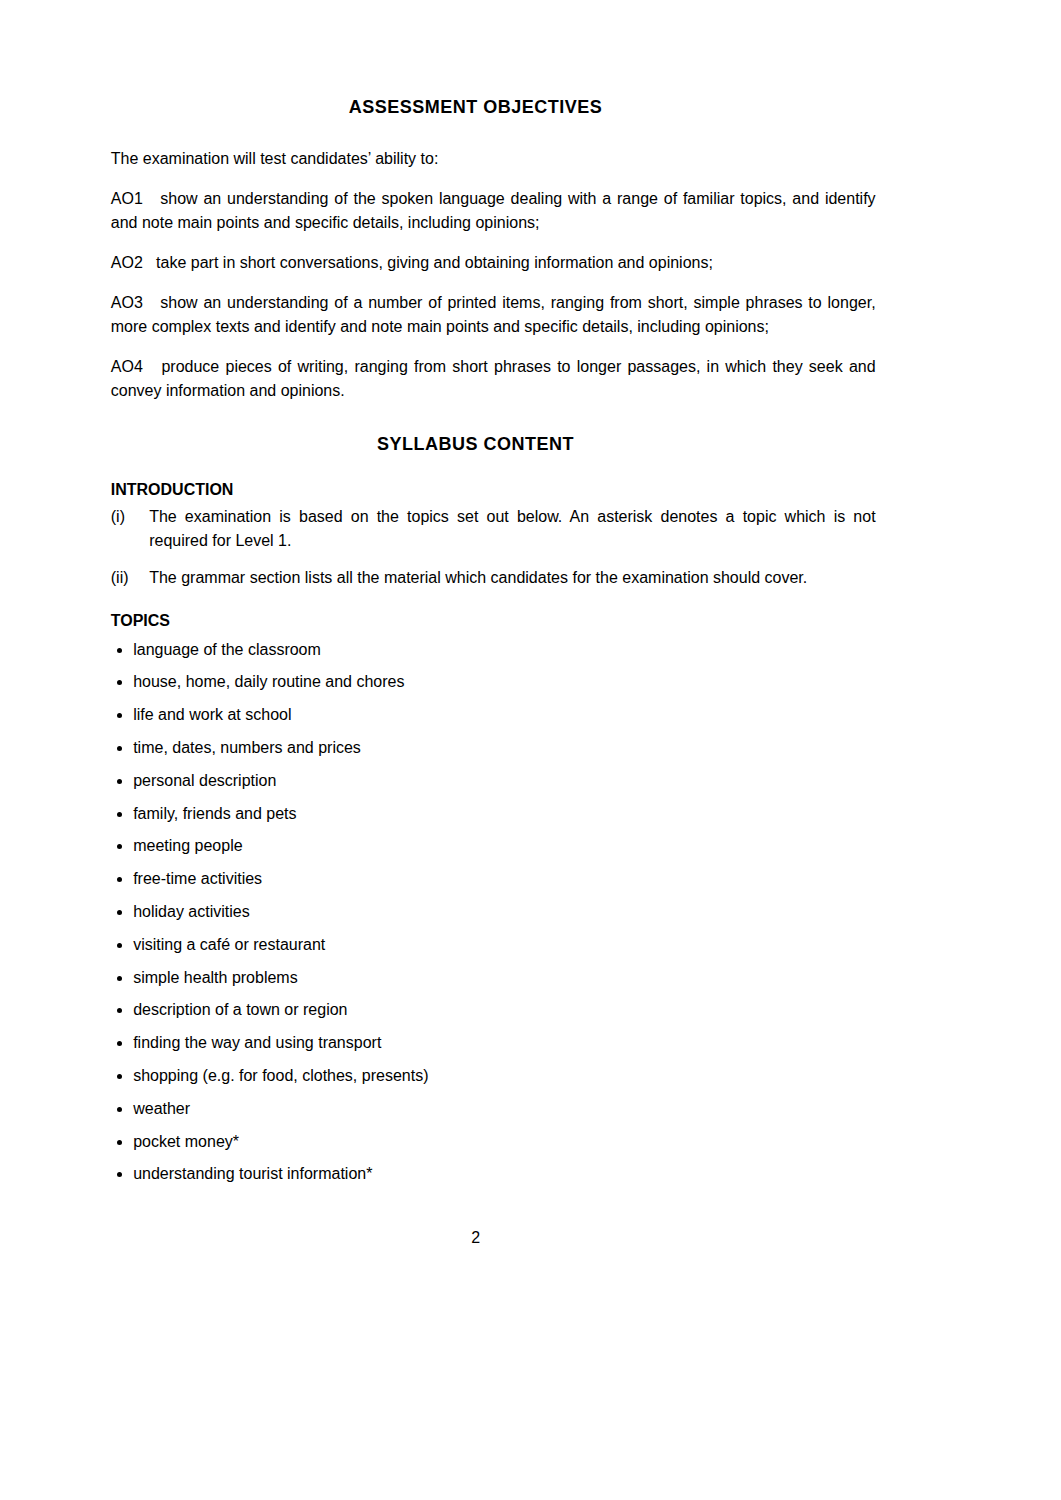ASSESSMENT OBJECTIVES
The examination will test candidates’ ability to:
AO1 show an understanding of the spoken language dealing with a range of familiar topics, and identify and note main points and specific details, including opinions;
AO2 take part in short conversations, giving and obtaining information and opinions;
AO3 show an understanding of a number of printed items, ranging from short, simple phrases to longer, more complex texts and identify and note main points and specific details, including opinions;
AO4 produce pieces of writing, ranging from short phrases to longer passages, in which they seek and convey information and opinions.
SYLLABUS CONTENT
INTRODUCTION
(i) The examination is based on the topics set out below. An asterisk denotes a topic which is not required for Level 1.
(ii) The grammar section lists all the material which candidates for the examination should cover.
TOPICS
language of the classroom
house, home, daily routine and chores
life and work at school
time, dates, numbers and prices
personal description
family, friends and pets
meeting people
free-time activities
holiday activities
visiting a café or restaurant
simple health problems
description of a town or region
finding the way and using transport
shopping (e.g. for food, clothes, presents)
weather
pocket money*
understanding tourist information*
2